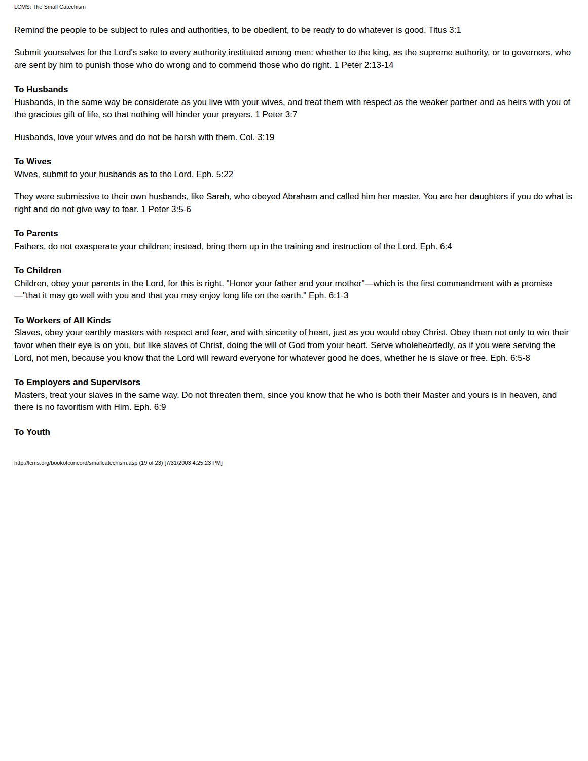LCMS: The Small Catechism
Remind the people to be subject to rules and authorities, to be obedient, to be ready to do whatever is good. Titus 3:1
Submit yourselves for the Lord's sake to every authority instituted among men: whether to the king, as the supreme authority, or to governors, who are sent by him to punish those who do wrong and to commend those who do right. 1 Peter 2:13-14
To Husbands
Husbands, in the same way be considerate as you live with your wives, and treat them with respect as the weaker partner and as heirs with you of the gracious gift of life, so that nothing will hinder your prayers. 1 Peter 3:7
Husbands, love your wives and do not be harsh with them. Col. 3:19
To Wives
Wives, submit to your husbands as to the Lord. Eph. 5:22
They were submissive to their own husbands, like Sarah, who obeyed Abraham and called him her master. You are her daughters if you do what is right and do not give way to fear. 1 Peter 3:5-6
To Parents
Fathers, do not exasperate your children; instead, bring them up in the training and instruction of the Lord. Eph. 6:4
To Children
Children, obey your parents in the Lord, for this is right. "Honor your father and your mother"—which is the first commandment with a promise—"that it may go well with you and that you may enjoy long life on the earth." Eph. 6:1-3
To Workers of All Kinds
Slaves, obey your earthly masters with respect and fear, and with sincerity of heart, just as you would obey Christ. Obey them not only to win their favor when their eye is on you, but like slaves of Christ, doing the will of God from your heart. Serve wholeheartedly, as if you were serving the Lord, not men, because you know that the Lord will reward everyone for whatever good he does, whether he is slave or free. Eph. 6:5-8
To Employers and Supervisors
Masters, treat your slaves in the same way. Do not threaten them, since you know that he who is both their Master and yours is in heaven, and there is no favoritism with Him. Eph. 6:9
To Youth
http://lcms.org/bookofconcord/smallcatechism.asp (19 of 23) [7/31/2003 4:25:23 PM]